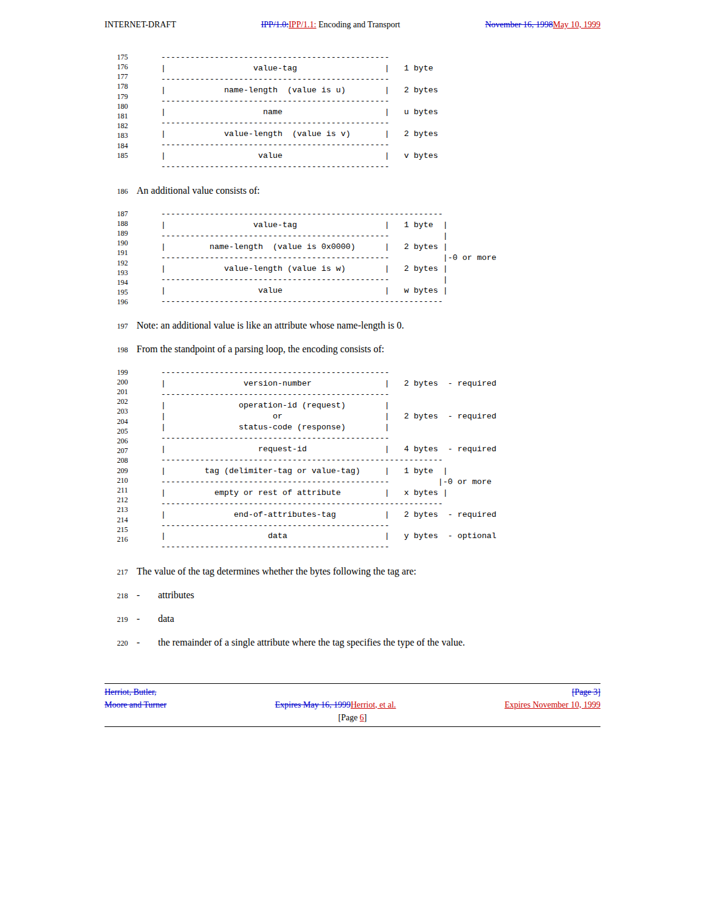INTERNET-DRAFT
IPP/1.0: IPP/1.1: Encoding and Transport
November 16, 1998 May 10, 1999
175 176 177 178 179 180 181 182 183 184 185
     -----------------------------------------------
     |                  value-tag                  |   1 byte
     -----------------------------------------------
     |            name-length  (value is u)        |   2 bytes
     -----------------------------------------------
     |                    name                     |   u bytes
     -----------------------------------------------
     |            value-length  (value is v)       |   2 bytes
     -----------------------------------------------
     |                   value                     |   v bytes
     -----------------------------------------------
186 An additional value consists of:
187 188 189 190 191 192 193 194 195 196
     ----------------------------------------------------------
     |                  value-tag                  |   1 byte  |
     -----------------------------------------------           |
     |         name-length  (value is 0x0000)      |   2 bytes |
     -----------------------------------------------           |-0 or more
     |            value-length (value is w)        |   2 bytes |
     -----------------------------------------------           |
     |                   value                     |   w bytes |
     ----------------------------------------------------------
197 Note: an additional value is like an attribute whose name-length is 0.
198 From the standpoint of a parsing loop, the encoding consists of:
199 200 201 202 203 204 205 206 207 208 209 210 211 212 213 214 215 216
     -----------------------------------------------
     |                version-number               |   2 bytes  - required
     -----------------------------------------------
     |               operation-id (request)        |
     |                      or                     |   2 bytes  - required
     |               status-code (response)        |
     -----------------------------------------------
     |                   request-id                |   4 bytes  - required
     ----------------------------------------------------------
     |        tag (delimiter-tag or value-tag)     |   1 byte  |
     -----------------------------------------------          |-0 or more
     |          empty or rest of attribute         |   x bytes |
     ----------------------------------------------------------
     |              end-of-attributes-tag          |   2 bytes  - required
     -----------------------------------------------
     |                     data                    |   y bytes  - optional
     -----------------------------------------------
217 The value of the tag determines whether the bytes following the tag are:
218-attributes
219-data
220-the remainder of a single attribute where the tag specifies the type of the value.
Herriot, Butler,
[Page 3]
Moore and Turner
Expires May 16, 1999 Herriot, et al.
Expires November 10, 1999
[Page 6]